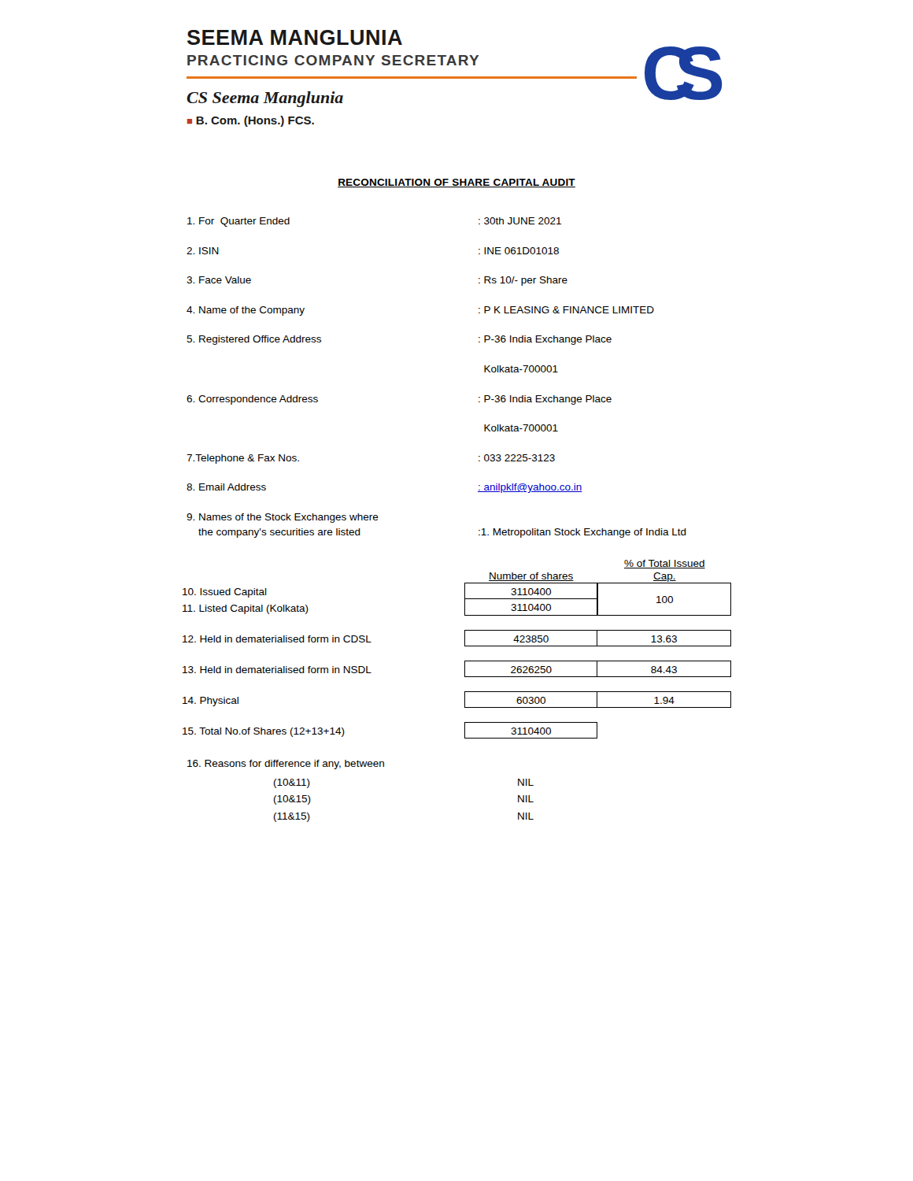C S
SEEMA MANGLUNIA
PRACTICING COMPANY SECRETARY
CS Seema Manglunia
■B. Com. (Hons.) FCS.
RECONCILIATION OF SHARE CAPITAL AUDIT
| 1. For Quarter Ended | : 30th JUNE 2021 |
| 2. ISIN | : INE 061D01018 |
| 3. Face Value | : Rs 10/- per Share |
| 4. Name of the Company | : P K LEASING & FINANCE LIMITED |
| 5. Registered Office Address | : P-36 India Exchange Place |
| | Kolkata-700001 |
| 6. Correspondence Address | : P-36 India Exchange Place |
| | Kolkata-700001 |
| 7.Telephone & Fax Nos. | : 033 2225-3123 |
| 8. Email Address | : anilpklf@yahoo.co.in |
| 9. Names of the Stock Exchanges where | |
| the company's securities are listed | :1. Metropolitan Stock Exchange of India Ltd |
| | | % of Total Issued |
| | Number of shares | Cap. |
| 10. Issued Capital | 3110400 | 100 |
| 11. Listed Capital (Kolkata) | 3110400 |
| 12. Held in dematerialised form in CDSL | 423850 | 13.63 |
| 13. Held in dematerialised form in NSDL | 2626250 | 84.43 |
| 14. Physical | 60300 | 1.94 |
| 15. Total No.of Shares (12+13+14) | 3110400 | |
16. Reasons for difference if any, between
| (10&11) | NIL |
| (10&15) | NIL |
| (11&15) | NIL |